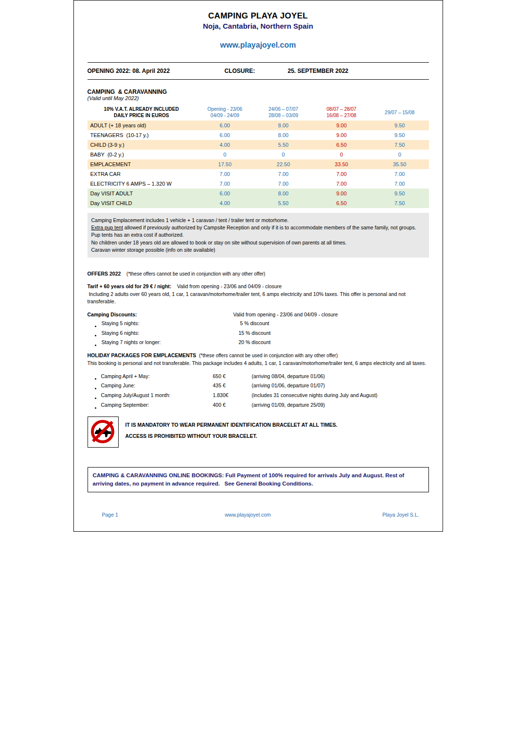CAMPING PLAYA JOYEL
Noja, Cantabria, Northern Spain
www.playajoyel.com
OPENING 2022: 08. April 2022
CLOSURE: 25. SEPTEMBER 2022
CAMPING & CARAVANNING
(Valid until May 2022)
| 10% V.A.T. ALREADY INCLUDED DAILY PRICE IN EUROS | Opening - 23/06 04/09 - 24/09 | 24/06 – 07/07 28/08 – 03/09 | 08/07 – 28/07 16/08 – 27/08 | 29/07 – 15/08 |
| --- | --- | --- | --- | --- |
| ADULT (+ 18 years old) | 6.00 | 8.00 | 9.00 | 9.50 |
| TEENAGERS (10-17 y.) | 6.00 | 8.00 | 9.00 | 9.50 |
| CHILD (3-9 y.) | 4.00 | 5.50 | 6.50 | 7.50 |
| BABY (0-2 y.) | 0 | 0 | 0 | 0 |
| EMPLACEMENT | 17.50 | 22.50 | 33.50 | 35.50 |
| EXTRA CAR | 7.00 | 7.00 | 7.00 | 7.00 |
| ELECTRICITY 6 AMPS – 1.320 W | 7.00 | 7.00 | 7.00 | 7.00 |
| Day VISIT ADULT | 6.00 | 8.00 | 9.00 | 9.50 |
| Day VISIT CHILD | 4.00 | 5.50 | 6.50 | 7.50 |
Camping Emplacement includes 1 vehicle + 1 caravan / tent / trailer tent or motorhome.
Extra pup tent allowed if previously authorized by Campsite Reception and only if it is to accommodate members of the same family, not groups. Pup tents has an extra cost if authorized.
No children under 18 years old are allowed to book or stay on site without supervision of own parents at all times.
Caravan winter storage possible (info on site available)
OFFERS 2022 (*these offers cannot be used in conjunction with any other offer)
Tarif + 60 years old for 29 € / night: Valid from opening - 23/06 and 04/09 - closure
Including 2 adults over 60 years old, 1 car, 1 caravan/motorhome/trailer tent, 6 amps electricity and 10% taxes. This offer is personal and not transferable.
| Camping Discounts: | Valid from opening - 23/06 and 04/09 - closure |
| Staying 5 nights: | 5 % discount |
| Staying 6 nights: | 15 % discount |
| Staying 7 nights or longer: | 20 % discount |
HOLIDAY PACKAGES FOR EMPLACEMENTS (*these offers cannot be used in conjunction with any other offer)
This booking is personal and not transferable. This package includes 4 adults, 1 car, 1 caravan/motorhome/trailer tent, 6 amps electricity and all taxes.
| Camping April + May: | 650 € | (arriving 08/04, departure 01/06) |
| Camping June: | 435 € | (arriving 01/06, departure 01/07) |
| Camping July/August 1 month: | 1.830€ | (includes 31 consecutive nights during July and August) |
| Camping September: | 400 € | (arriving 01/09, departure 25/09) |
IT IS MANDATORY TO WEAR PERMANENT IDENTIFICATION BRACELET AT ALL TIMES.
ACCESS IS PROHIBITED WITHOUT YOUR BRACELET.
CAMPING & CARAVANNING ONLINE BOOKINGS: Full Payment of 100% required for arrivals July and August. Rest of arriving dates, no payment in advance required. See General Booking Conditions.
Page 1
www.playajoyel.com
Playa Joyel S.L.